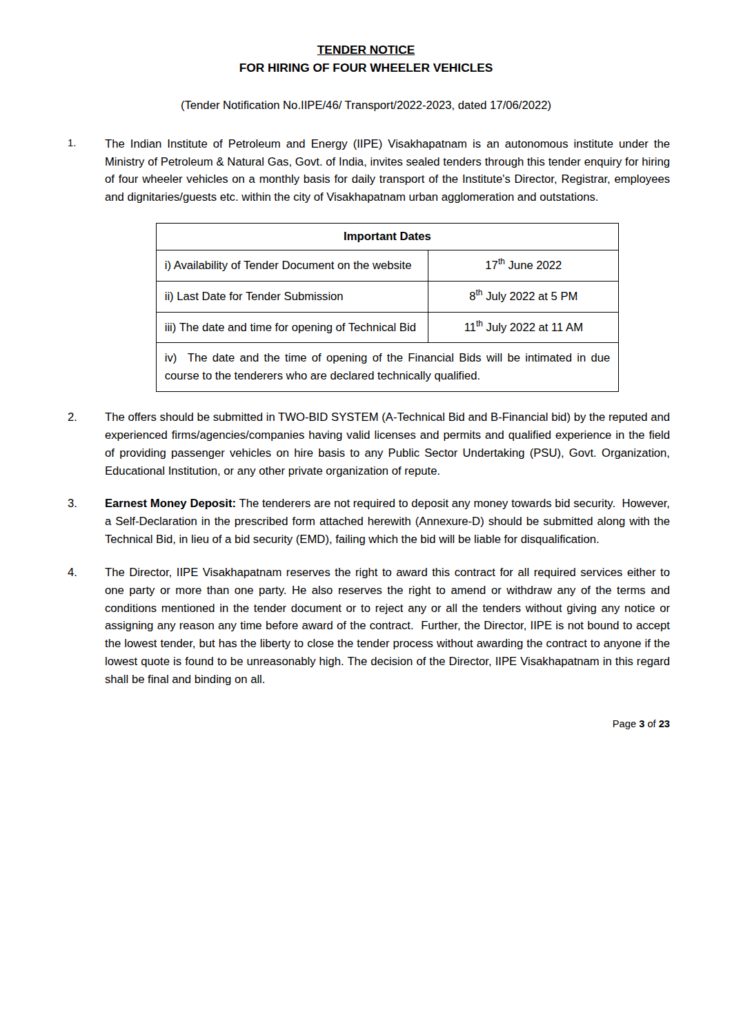TENDER NOTICE
FOR HIRING OF FOUR WHEELER VEHICLES
(Tender Notification No.IIPE/46/ Transport/2022-2023, dated 17/06/2022)
The Indian Institute of Petroleum and Energy (IIPE) Visakhapatnam is an autonomous institute under the Ministry of Petroleum & Natural Gas, Govt. of India, invites sealed tenders through this tender enquiry for hiring of four wheeler vehicles on a monthly basis for daily transport of the Institute's Director, Registrar, employees and dignitaries/guests etc. within the city of Visakhapatnam urban agglomeration and outstations.
Important Dates
| i) Availability of Tender Document on the website | 17 th June 2022 |
| ii) Last Date for Tender Submission | 8 th July 2022 at 5 PM |
| iii) The date and time for opening of Technical Bid | 11 th July 2022 at 11 AM |
| iv) The date and the time of opening of the Financial Bids will be intimated in due course to the tenderers who are declared technically qualified. |
The offers should be submitted in TWO-BID SYSTEM (A-Technical Bid and B-Financial bid) by the reputed and experienced firms/agencies/companies having valid licenses and permits and qualified experience in the field of providing passenger vehicles on hire basis to any Public Sector Undertaking (PSU), Govt. Organization, Educational Institution, or any other private organization of repute.
Earnest Money Deposit: The tenderers are not required to deposit any money towards bid security. However, a Self-Declaration in the prescribed form attached herewith (Annexure-D) should be submitted along with the Technical Bid, in lieu of a bid security (EMD), failing which the bid will be liable for disqualification.
The Director, IIPE Visakhapatnam reserves the right to award this contract for all required services either to one party or more than one party. He also reserves the right to amend or withdraw any of the terms and conditions mentioned in the tender document or to reject any or all the tenders without giving any notice or assigning any reason any time before award of the contract. Further, the Director, IIPE is not bound to accept the lowest tender, but has the liberty to close the tender process without awarding the contract to anyone if the lowest quote is found to be unreasonably high. The decision of the Director, IIPE Visakhapatnam in this regard shall be final and binding on all.
Page 3 of 23